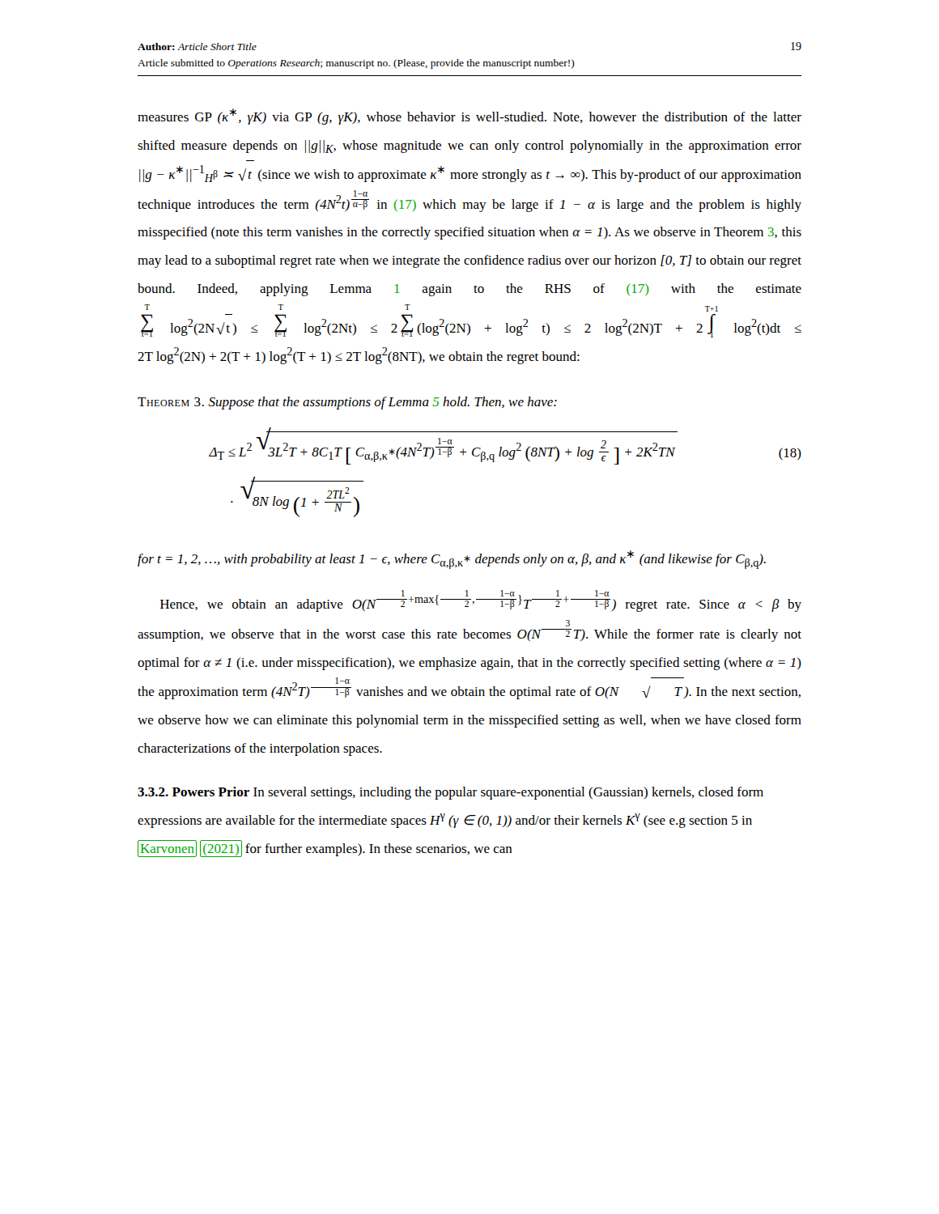Author: Article Short Title
Article submitted to Operations Research; manuscript no. (Please, provide the manuscript number!)
19
measures GP (κ∗, γK) via GP (g, γK), whose behavior is well-studied. Note, however the distribution of the latter shifted measure depends on ||g||K, whose magnitude we can only control polynomially in the approximation error ||g − κ∗||−1Hβ ≍ t (since we wish to approximate κ∗ more strongly as t → ∞). This by-product of our approximation technique introduces the term (4N2t)1−α α−β in (17) which may be large if 1 − α is large and the problem is highly misspecified (note this term vanishes in the correctly specified situation when α = 1). As we observe in Theorem 3, this may lead to a suboptimal regret rate when we integrate the confidence radius over our horizon [0, T] to obtain our regret bound. Indeed, applying Lemma 1 again to the RHS of (17) with the estimate T∑t=1 log2(2Nt) ≤ T∑t=1 log2(2Nt) ≤ 2T∑t=1(log2(2N) + log2 t) ≤ 2 log2(2N)T + 2T+1∫1 log2(t)dt ≤ 2T log2(2N) + 2(T + 1) log2(T + 1) ≤ 2T log2(8NT), we obtain the regret bound:
Theorem 3. Suppose that the assumptions of Lemma 5 hold. Then, we have:
ΔT ≤ L2 3L2T + 8C1T [ Cα,β,κ∗(4N2T)1−α 1−β + Cβ,q log2 (8NT) + log 2 ϵ ] + 2K2TN
(18)
· 8N log (1 + 2TL2 N)
for t = 1, 2, …, with probability at least 1 − ϵ, where Cα,β,κ∗ depends only on α, β, and κ∗ (and likewise for Cβ,q).
Hence, we obtain an adaptive O(N12+max{12,1−α 1−β}T12+1−α 1−β) regret rate. Since α < β by assumption, we observe that in the worst case this rate becomes O(N32T). While the former rate is clearly not optimal for α ≠ 1 (i.e. under misspecification), we emphasize again, that in the correctly specified setting (where α = 1) the approximation term (4N2T)1−α 1−β vanishes and we obtain the optimal rate of O(NT). In the next section, we observe how we can eliminate this polynomial term in the misspecified setting as well, when we have closed form characterizations of the interpolation spaces.
3.3.2. Powers Prior
In several settings, including the popular square-exponential (Gaussian) kernels, closed form expressions are available for the intermediate spaces Hγ (γ ∈ (0, 1)) and/or their kernels Kγ (see e.g section 5 in Karvonen (2021) for further examples). In these scenarios, we can